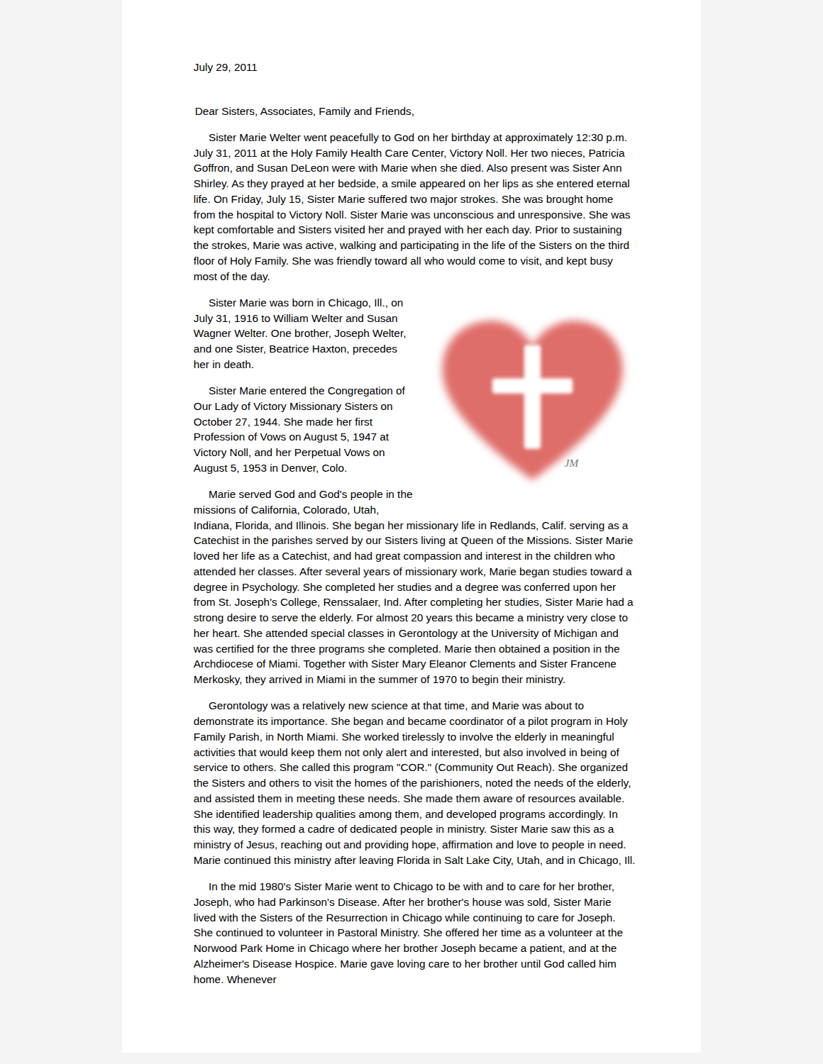July 29, 2011
Dear Sisters, Associates, Family and Friends,
Sister Marie Welter went peacefully to God on her birthday at approximately 12:30 p.m. July 31, 2011 at the Holy Family Health Care Center, Victory Noll. Her two nieces, Patricia Goffron, and Susan DeLeon were with Marie when she died. Also present was Sister Ann Shirley. As they prayed at her bedside, a smile appeared on her lips as she entered eternal life. On Friday, July 15, Sister Marie suffered two major strokes. She was brought home from the hospital to Victory Noll. Sister Marie was unconscious and unresponsive. She was kept comfortable and Sisters visited her and prayed with her each day. Prior to sustaining the strokes, Marie was active, walking and participating in the life of the Sisters on the third floor of Holy Family. She was friendly toward all who would come to visit, and kept busy most of the day.
Sister Marie was born in Chicago, Ill., on July 31, 1916 to William Welter and Susan Wagner Welter. One brother, Joseph Welter, and one Sister, Beatrice Haxton, precedes her in death.
Sister Marie entered the Congregation of Our Lady of Victory Missionary Sisters on October 27, 1944. She made her first Profession of Vows on August 5, 1947 at Victory Noll, and her Perpetual Vows on August 5, 1953 in Denver, Colo.
Marie served God and God's people in the missions of California, Colorado, Utah, Indiana, Florida, and Illinois. She began her missionary life in Redlands, Calif. serving as a Catechist in the parishes served by our Sisters living at Queen of the Missions. Sister Marie loved her life as a Catechist, and had great compassion and interest in the children who attended her classes. After several years of missionary work, Marie began studies toward a degree in Psychology. She completed her studies and a degree was conferred upon her from St. Joseph's College, Renssalaer, Ind. After completing her studies, Sister Marie had a strong desire to serve the elderly. For almost 20 years this became a ministry very close to her heart. She attended special classes in Gerontology at the University of Michigan and was certified for the three programs she completed. Marie then obtained a position in the Archdiocese of Miami. Together with Sister Mary Eleanor Clements and Sister Francene Merkosky, they arrived in Miami in the summer of 1970 to begin their ministry.
Gerontology was a relatively new science at that time, and Marie was about to demonstrate its importance. She began and became coordinator of a pilot program in Holy Family Parish, in North Miami. She worked tirelessly to involve the elderly in meaningful activities that would keep them not only alert and interested, but also involved in being of service to others. She called this program "COR." (Community Out Reach). She organized the Sisters and others to visit the homes of the parishioners, noted the needs of the elderly, and assisted them in meeting these needs. She made them aware of resources available. She identified leadership qualities among them, and developed programs accordingly. In this way, they formed a cadre of dedicated people in ministry. Sister Marie saw this as a ministry of Jesus, reaching out and providing hope, affirmation and love to people in need. Marie continued this ministry after leaving Florida in Salt Lake City, Utah, and in Chicago, Ill.
In the mid 1980's Sister Marie went to Chicago to be with and to care for her brother, Joseph, who had Parkinson's Disease. After her brother's house was sold, Sister Marie lived with the Sisters of the Resurrection in Chicago while continuing to care for Joseph. She continued to volunteer in Pastoral Ministry. She offered her time as a volunteer at the Norwood Park Home in Chicago where her brother Joseph became a patient, and at the Alzheimer's Disease Hospice. Marie gave loving care to her brother until God called him home. Whenever